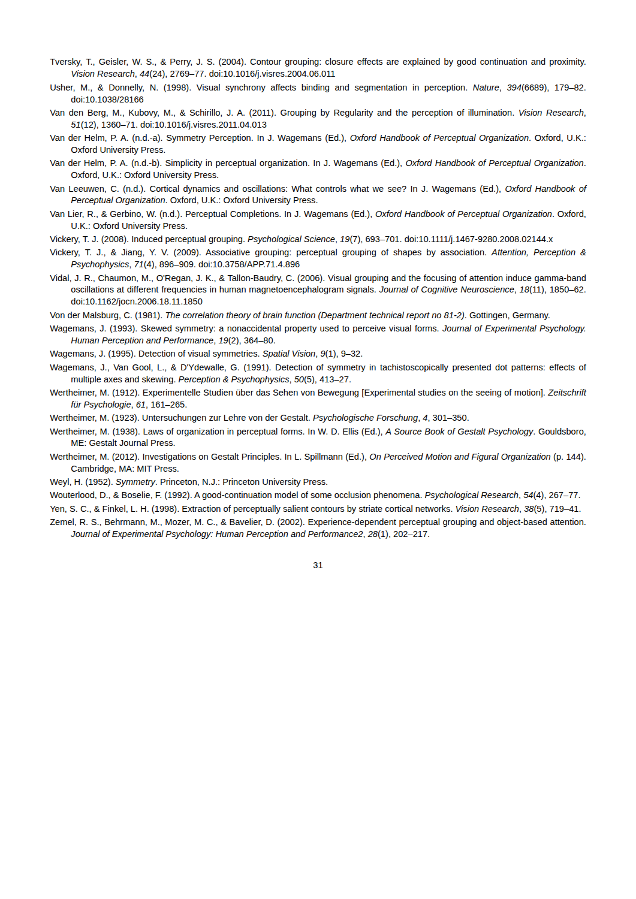Tversky, T., Geisler, W. S., & Perry, J. S. (2004). Contour grouping: closure effects are explained by good continuation and proximity. Vision Research, 44(24), 2769–77. doi:10.1016/j.visres.2004.06.011
Usher, M., & Donnelly, N. (1998). Visual synchrony affects binding and segmentation in perception. Nature, 394(6689), 179–82. doi:10.1038/28166
Van den Berg, M., Kubovy, M., & Schirillo, J. A. (2011). Grouping by Regularity and the perception of illumination. Vision Research, 51(12), 1360–71. doi:10.1016/j.visres.2011.04.013
Van der Helm, P. A. (n.d.-a). Symmetry Perception. In J. Wagemans (Ed.), Oxford Handbook of Perceptual Organization. Oxford, U.K.: Oxford University Press.
Van der Helm, P. A. (n.d.-b). Simplicity in perceptual organization. In J. Wagemans (Ed.), Oxford Handbook of Perceptual Organization. Oxford, U.K.: Oxford University Press.
Van Leeuwen, C. (n.d.). Cortical dynamics and oscillations: What controls what we see? In J. Wagemans (Ed.), Oxford Handbook of Perceptual Organization. Oxford, U.K.: Oxford University Press.
Van Lier, R., & Gerbino, W. (n.d.). Perceptual Completions. In J. Wagemans (Ed.), Oxford Handbook of Perceptual Organization. Oxford, U.K.: Oxford University Press.
Vickery, T. J. (2008). Induced perceptual grouping. Psychological Science, 19(7), 693–701. doi:10.1111/j.1467-9280.2008.02144.x
Vickery, T. J., & Jiang, Y. V. (2009). Associative grouping: perceptual grouping of shapes by association. Attention, Perception & Psychophysics, 71(4), 896–909. doi:10.3758/APP.71.4.896
Vidal, J. R., Chaumon, M., O'Regan, J. K., & Tallon-Baudry, C. (2006). Visual grouping and the focusing of attention induce gamma-band oscillations at different frequencies in human magnetoencephalogram signals. Journal of Cognitive Neuroscience, 18(11), 1850–62. doi:10.1162/jocn.2006.18.11.1850
Von der Malsburg, C. (1981). The correlation theory of brain function (Department technical report no 81-2). Gottingen, Germany.
Wagemans, J. (1993). Skewed symmetry: a nonaccidental property used to perceive visual forms. Journal of Experimental Psychology. Human Perception and Performance, 19(2), 364–80.
Wagemans, J. (1995). Detection of visual symmetries. Spatial Vision, 9(1), 9–32.
Wagemans, J., Van Gool, L., & D'Ydewalle, G. (1991). Detection of symmetry in tachistoscopically presented dot patterns: effects of multiple axes and skewing. Perception & Psychophysics, 50(5), 413–27.
Wertheimer, M. (1912). Experimentelle Studien über das Sehen von Bewegung [Experimental studies on the seeing of motion]. Zeitschrift für Psychologie, 61, 161–265.
Wertheimer, M. (1923). Untersuchungen zur Lehre von der Gestalt. Psychologische Forschung, 4, 301–350.
Wertheimer, M. (1938). Laws of organization in perceptual forms. In W. D. Ellis (Ed.), A Source Book of Gestalt Psychology. Gouldsboro, ME: Gestalt Journal Press.
Wertheimer, M. (2012). Investigations on Gestalt Principles. In L. Spillmann (Ed.), On Perceived Motion and Figural Organization (p. 144). Cambridge, MA: MIT Press.
Weyl, H. (1952). Symmetry. Princeton, N.J.: Princeton University Press.
Wouterlood, D., & Boselie, F. (1992). A good-continuation model of some occlusion phenomena. Psychological Research, 54(4), 267–77.
Yen, S. C., & Finkel, L. H. (1998). Extraction of perceptually salient contours by striate cortical networks. Vision Research, 38(5), 719–41.
Zemel, R. S., Behrmann, M., Mozer, M. C., & Bavelier, D. (2002). Experience-dependent perceptual grouping and object-based attention. Journal of Experimental Psychology: Human Perception and Performance2, 28(1), 202–217.
31